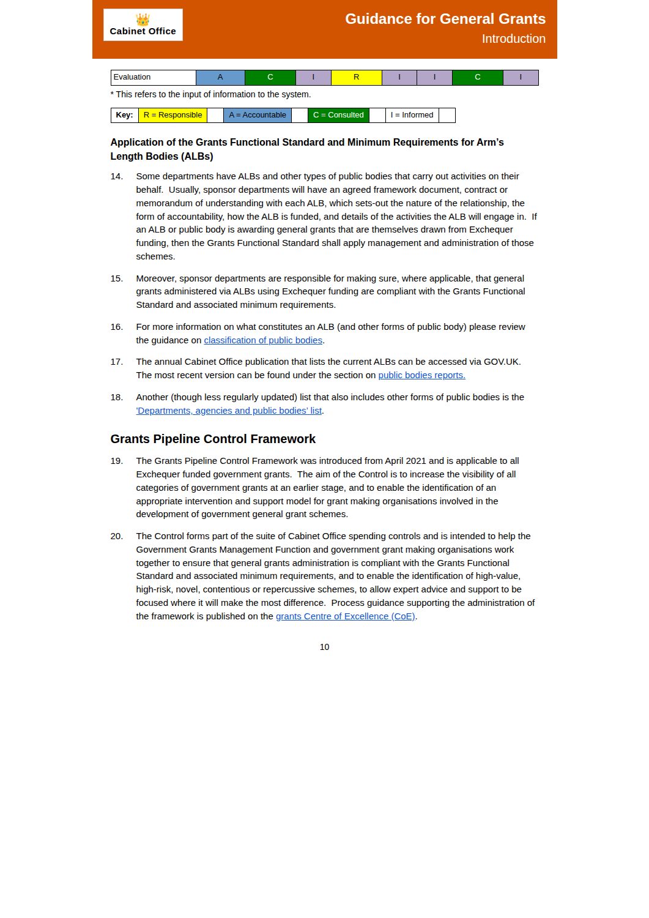👑 Cabinet Office
Guidance for General Grants Introduction
| Evaluation | A | C | I | R | I | I | C | I |
* This refers to the input of information to the system.
| Key: | R = Responsible | | A = Accountable | | C = Consulted | | I = Informed | |
Application of the Grants Functional Standard and Minimum Requirements for Arm’s Length Bodies (ALBs)
14. Some departments have ALBs and other types of public bodies that carry out activities on their behalf. Usually, sponsor departments will have an agreed framework document, contract or memorandum of understanding with each ALB, which sets-out the nature of the relationship, the form of accountability, how the ALB is funded, and details of the activities the ALB will engage in. If an ALB or public body is awarding general grants that are themselves drawn from Exchequer funding, then the Grants Functional Standard shall apply management and administration of those schemes.
15. Moreover, sponsor departments are responsible for making sure, where applicable, that general grants administered via ALBs using Exchequer funding are compliant with the Grants Functional Standard and associated minimum requirements.
16. For more information on what constitutes an ALB (and other forms of public body) please review the guidance on classification of public bodies.
17. The annual Cabinet Office publication that lists the current ALBs can be accessed via GOV.UK. The most recent version can be found under the section on public bodies reports.
18. Another (though less regularly updated) list that also includes other forms of public bodies is the 'Departments, agencies and public bodies’ list.
Grants Pipeline Control Framework
19. The Grants Pipeline Control Framework was introduced from April 2021 and is applicable to all Exchequer funded government grants. The aim of the Control is to increase the visibility of all categories of government grants at an earlier stage, and to enable the identification of an appropriate intervention and support model for grant making organisations involved in the development of government general grant schemes.
20. The Control forms part of the suite of Cabinet Office spending controls and is intended to help the Government Grants Management Function and government grant making organisations work together to ensure that general grants administration is compliant with the Grants Functional Standard and associated minimum requirements, and to enable the identification of high-value, high-risk, novel, contentious or repercussive schemes, to allow expert advice and support to be focused where it will make the most difference. Process guidance supporting the administration of the framework is published on the grants Centre of Excellence (CoE).
10